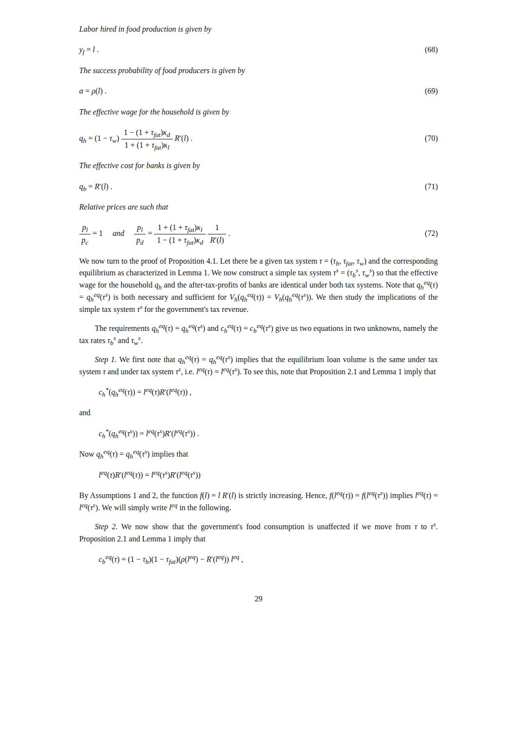Labor hired in food production is given by
yf = l .
(68)
The success probability of food producers is given by
α = ρ(l) .
(69)
The effective wage for the household is given by
qh = (1 − τw) 1 − (1 + τfat)κd 1 + (1 + τfat)κl R′(l) .
(70)
The effective cost for banks is given by
qb = R′(l) .
(71)
Relative prices are such that
pl pc = 1 and pl pd = 1 + (1 + τfat)κl 1 − (1 + τfat)κd 1 R′(l) .
(72)
We now turn to the proof of Proposition 4.1. Let there be a given tax system τ = (τb, τfat, τw) and the corresponding equilibrium as characterized in Lemma 1. We now construct a simple tax system τs = (τbs, τws) so that the effective wage for the household qh and the after-tax-profits of banks are identical under both tax systems. Note that qheq(τ) = qheq(τs) is both necessary and sufficient for Vh(qheq(τ)) = Vh(qheq(τs)). We then study the implications of the simple tax system τs for the government's tax revenue.
The requirements qheq(τ) = qheq(τs) and cbeq(τ) = cbeq(τs) give us two equations in two unknowns, namely the tax rates τbs and τws.
Step 1. We first note that qheq(τ) = qheq(τs) implies that the equilibrium loan volume is the same under tax system τ and under tax system τs, i.e. leq(τ) = leq(τs). To see this, note that Proposition 2.1 and Lemma 1 imply that
ch*(qheq(τ)) = leq(τ)R′(leq(τ)) ,
and
ch*(qheq(τs)) = leq(τs)R′(leq(τs)) .
Now qheq(τ) = qheq(τs) implies that
leq(τ)R′(leq(τ)) = leq(τs)R′(leq(τs))
By Assumptions 1 and 2, the function f(l) = l R′(l) is strictly increasing. Hence, f(leq(τ)) = f(leq(τs)) implies leq(τ) = leq(τs). We will simply write leq in the following.
Step 2. We now show that the government's food consumption is unaffected if we move from τ to τs. Proposition 2.1 and Lemma 1 imply that
cbeq(τ) = (1 − τb)(1 − τfat)(ρ(leq) − R′(leq)) leq ,
29